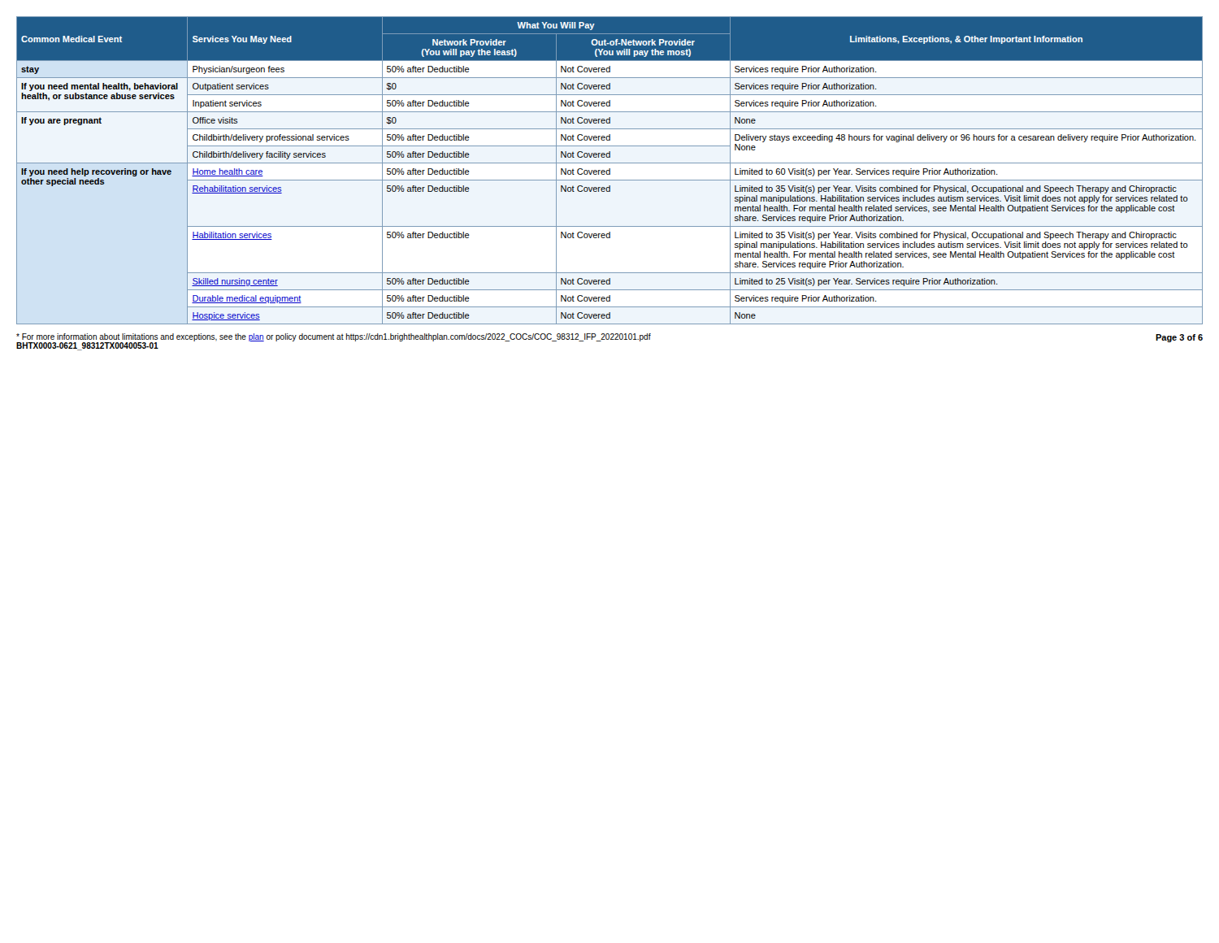| Common Medical Event | Services You May Need | What You Will Pay | Limitations, Exceptions, & Other Important Information |
| --- | --- | --- | --- |
| Network Provider (You will pay the least) | Out-of-Network Provider (You will pay the most) |
| stay | Physician/surgeon fees | 50% after Deductible | Not Covered | Services require Prior Authorization. |
| If you need mental health, behavioral health, or substance abuse services | Outpatient services | $0 | Not Covered | Services require Prior Authorization. |
| Inpatient services | 50% after Deductible | Not Covered | Services require Prior Authorization. |
| If you are pregnant | Office visits | $0 | Not Covered | None |
| Childbirth/delivery professional services | 50% after Deductible | Not Covered | Delivery stays exceeding 48 hours for vaginal delivery or 96 hours for a cesarean delivery require Prior Authorization. None |
| Childbirth/delivery facility services | 50% after Deductible | Not Covered |
| If you need help recovering or have other special needs | Home health care | 50% after Deductible | Not Covered | Limited to 60 Visit(s) per Year. Services require Prior Authorization. |
| Rehabilitation services | 50% after Deductible | Not Covered | Limited to 35 Visit(s) per Year. Visits combined for Physical, Occupational and Speech Therapy and Chiropractic spinal manipulations. Habilitation services includes autism services. Visit limit does not apply for services related to mental health. For mental health related services, see Mental Health Outpatient Services for the applicable cost share. Services require Prior Authorization. |
| Habilitation services | 50% after Deductible | Not Covered | Limited to 35 Visit(s) per Year. Visits combined for Physical, Occupational and Speech Therapy and Chiropractic spinal manipulations. Habilitation services includes autism services. Visit limit does not apply for services related to mental health. For mental health related services, see Mental Health Outpatient Services for the applicable cost share. Services require Prior Authorization. |
| Skilled nursing center | 50% after Deductible | Not Covered | Limited to 25 Visit(s) per Year. Services require Prior Authorization. |
| Durable medical equipment | 50% after Deductible | Not Covered | Services require Prior Authorization. |
| Hospice services | 50% after Deductible | Not Covered | None |
Page 3 of 6 * For more information about limitations and exceptions, see the plan or policy document at https://cdn1.brighthealthplan.com/docs/2022_COCs/COC_98312_IFP_20220101.pdf
BHTX0003-0621_98312TX0040053-01